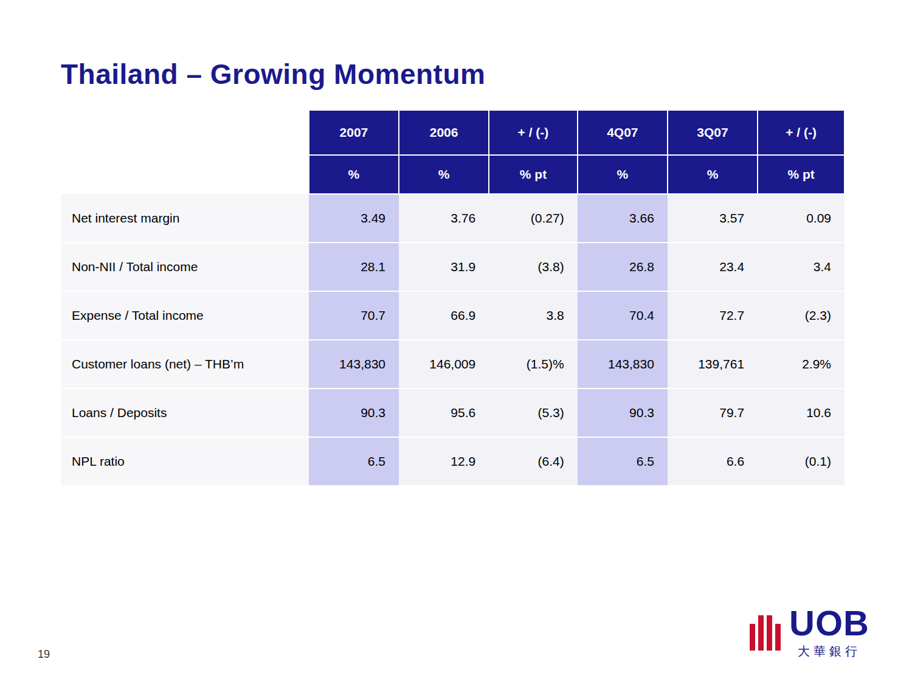Thailand – Growing Momentum
| | 2007 | 2006 | + / (-) | 4Q07 | 3Q07 | + / (-) |
| --- | --- | --- | --- | --- | --- | --- |
| | % | % | % pt | % | % | % pt |
| Net interest margin | 3.49 | 3.76 | (0.27) | 3.66 | 3.57 | 0.09 |
| Non-NII / Total income | 28.1 | 31.9 | (3.8) | 26.8 | 23.4 | 3.4 |
| Expense / Total income | 70.7 | 66.9 | 3.8 | 70.4 | 72.7 | (2.3) |
| Customer loans (net) – THB’m | 143,830 | 146,009 | (1.5)% | 143,830 | 139,761 | 2.9% |
| Loans / Deposits | 90.3 | 95.6 | (5.3) | 90.3 | 79.7 | 10.6 |
| NPL ratio | 6.5 | 12.9 | (6.4) | 6.5 | 6.6 | (0.1) |
19
UOB
大華銀行